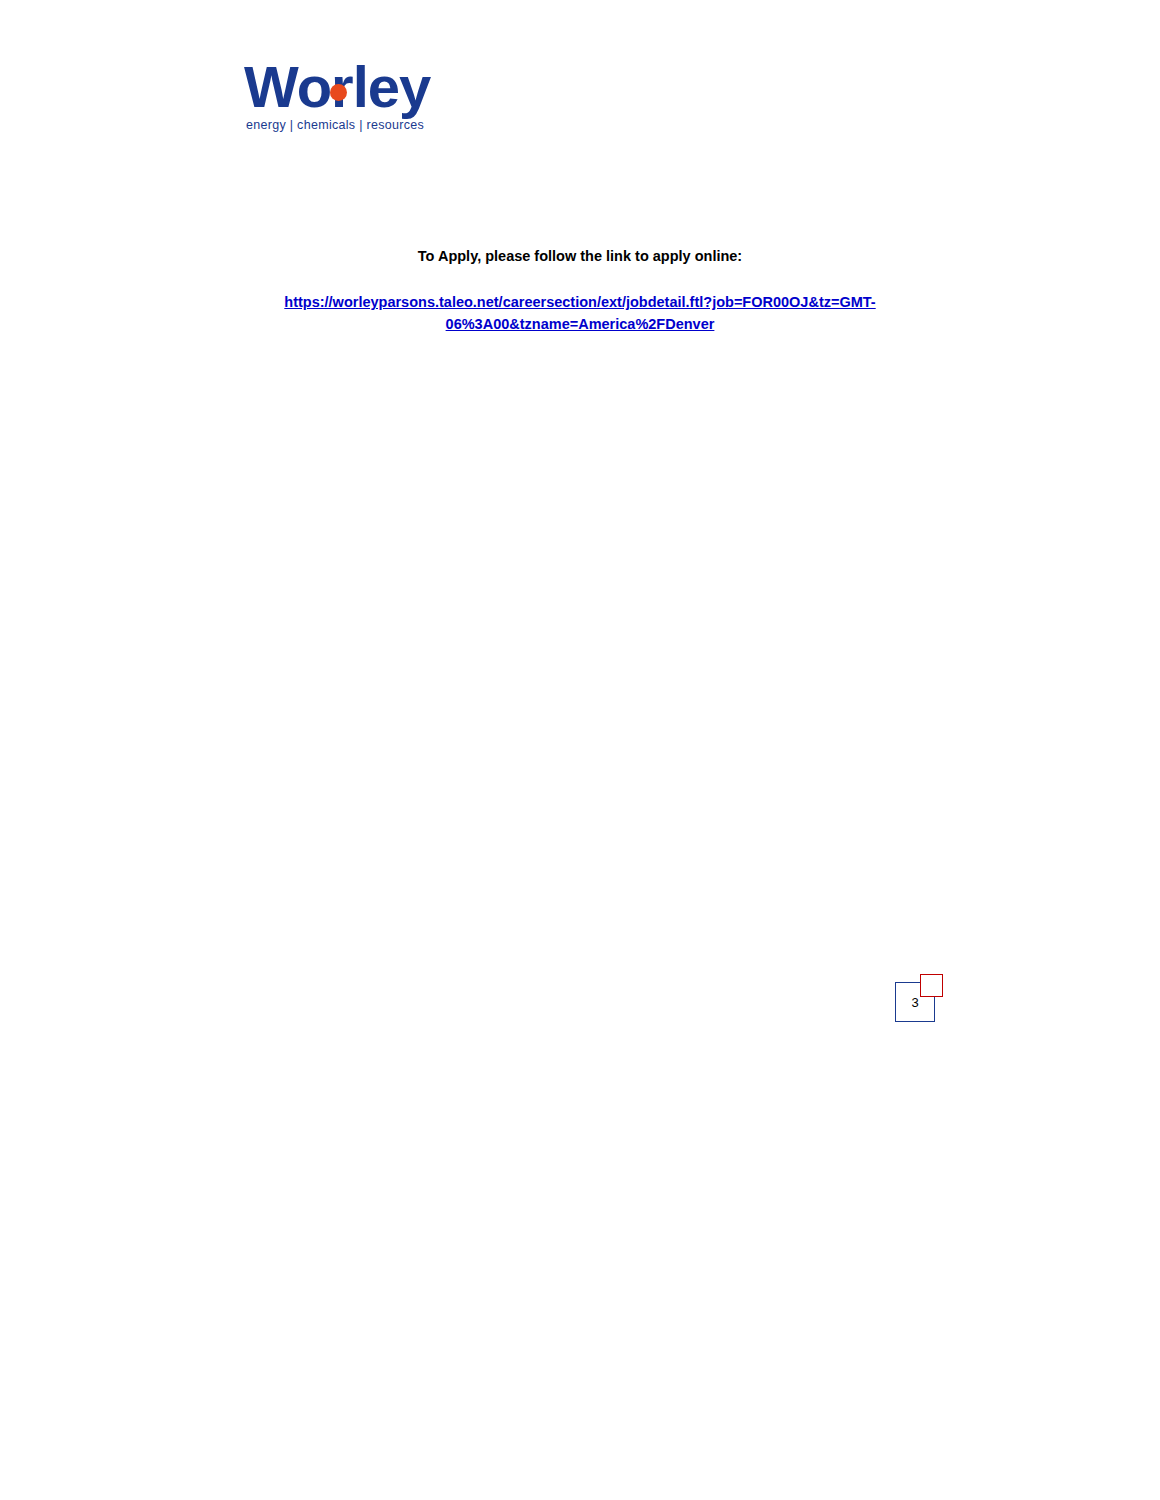Worley
energy | chemicals | resources
To Apply, please follow the link to apply online:
https://worleyparsons.taleo.net/careersection/ext/jobdetail.ftl?job=FOR00OJ&tz=GMT-06%3A00&tzname=America%2FDenver
3